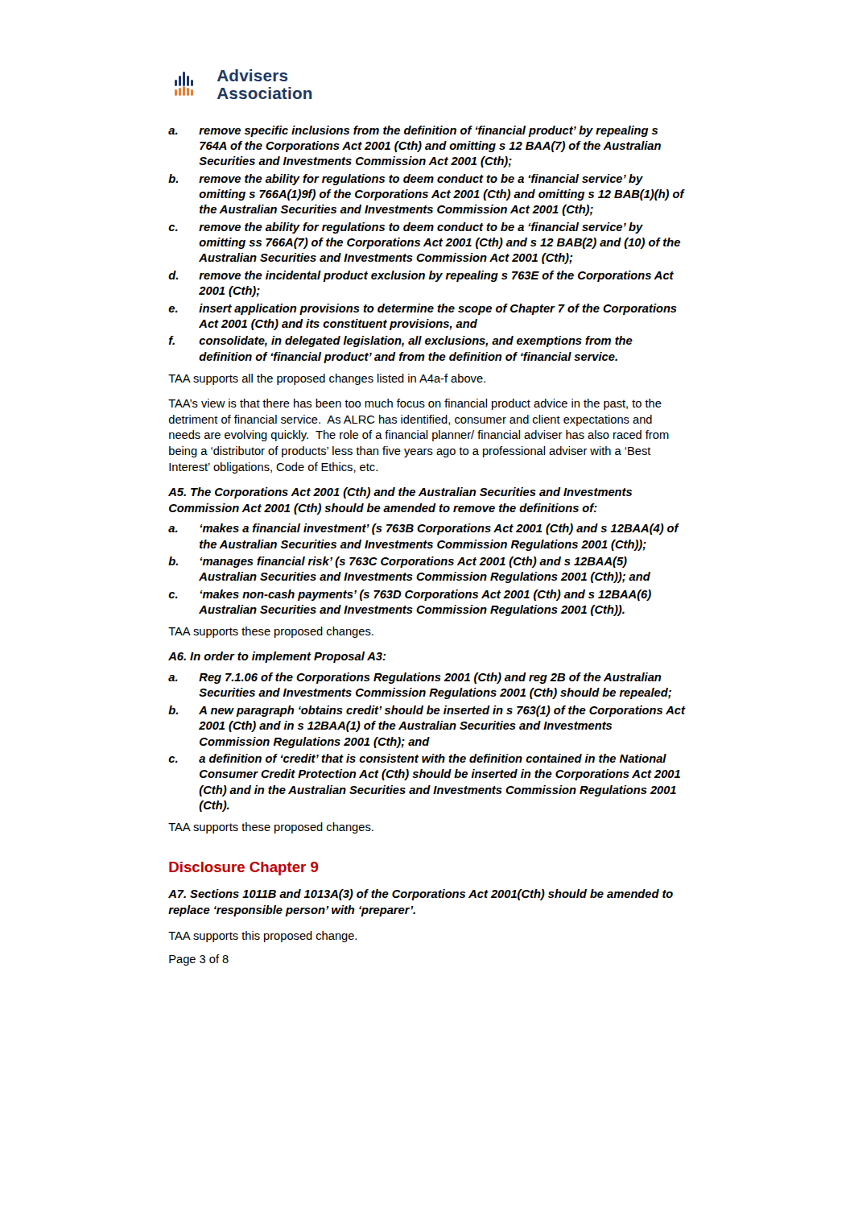Advisers
Association
a. remove specific inclusions from the definition of ‘financial product’ by repealing s 764A of the Corporations Act 2001 (Cth) and omitting s 12 BAA(7) of the Australian Securities and Investments Commission Act 2001 (Cth);
b. remove the ability for regulations to deem conduct to be a ‘financial service’ by omitting s 766A(1)9f) of the Corporations Act 2001 (Cth) and omitting s 12 BAB(1)(h) of the Australian Securities and Investments Commission Act 2001 (Cth);
c. remove the ability for regulations to deem conduct to be a ‘financial service’ by omitting ss 766A(7) of the Corporations Act 2001 (Cth) and s 12 BAB(2) and (10) of the Australian Securities and Investments Commission Act 2001 (Cth);
d. remove the incidental product exclusion by repealing s 763E of the Corporations Act 2001 (Cth);
e. insert application provisions to determine the scope of Chapter 7 of the Corporations Act 2001 (Cth) and its constituent provisions, and
f. consolidate, in delegated legislation, all exclusions, and exemptions from the definition of ‘financial product’ and from the definition of ‘financial service.
TAA supports all the proposed changes listed in A4a-f above.
TAA’s view is that there has been too much focus on financial product advice in the past, to the detriment of financial service. As ALRC has identified, consumer and client expectations and needs are evolving quickly. The role of a financial planner/ financial adviser has also raced from being a ‘distributor of products’ less than five years ago to a professional adviser with a ‘Best Interest’ obligations, Code of Ethics, etc.
A5. The Corporations Act 2001 (Cth) and the Australian Securities and Investments Commission Act 2001 (Cth) should be amended to remove the definitions of:
a.‘makes a financial investment’ (s 763B Corporations Act 2001 (Cth) and s 12BAA(4) of the Australian Securities and Investments Commission Regulations 2001 (Cth));
b.‘manages financial risk’ (s 763C Corporations Act 2001 (Cth) and s 12BAA(5) Australian Securities and Investments Commission Regulations 2001 (Cth)); and
c.‘makes non-cash payments’ (s 763D Corporations Act 2001 (Cth) and s 12BAA(6) Australian Securities and Investments Commission Regulations 2001 (Cth)).
TAA supports these proposed changes.
A6. In order to implement Proposal A3:
a. Reg 7.1.06 of the Corporations Regulations 2001 (Cth) and reg 2B of the Australian Securities and Investments Commission Regulations 2001 (Cth) should be repealed;
b. A new paragraph ‘obtains credit’ should be inserted in s 763(1) of the Corporations Act 2001 (Cth) and in s 12BAA(1) of the Australian Securities and Investments Commission Regulations 2001 (Cth); and
c. a definition of ‘credit’ that is consistent with the definition contained in the National Consumer Credit Protection Act (Cth) should be inserted in the Corporations Act 2001 (Cth) and in the Australian Securities and Investments Commission Regulations 2001 (Cth).
TAA supports these proposed changes.
Disclosure Chapter 9
A7. Sections 1011B and 1013A(3) of the Corporations Act 2001(Cth) should be amended to replace ‘responsible person’ with ‘preparer’.
TAA supports this proposed change.
Page 3 of 8